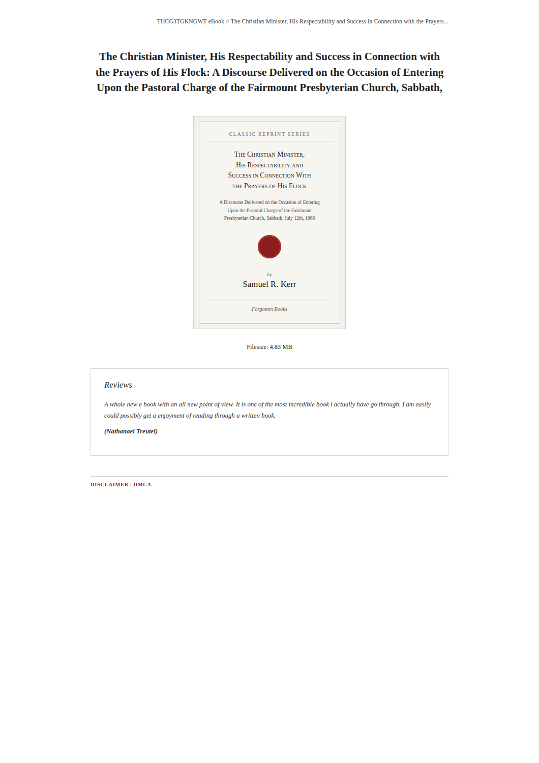THCG3TGKNGWT eBook // The Christian Minister, His Respectability and Success in Connection with the Prayers...
The Christian Minister, His Respectability and Success in Connection with the Prayers of His Flock: A Discourse Delivered on the Occasion of Entering Upon the Pastoral Charge of the Fairmount Presbyterian Church, Sabbath,
CLASSIC REPRINT SERIES
The Christian Minister,
His Respectability and
Success in Connection With
the Prayers of His Flock
A Discourse Delivered on the Occasion of Entering
Upon the Pastoral Charge of the Fairmount
Presbyterian Church, Sabbath, July 12th, 1868
by
Samuel R. Kerr
Forgotten Books
Filesize: 4.83 MB
Reviews
A whole new e book with an all new point of view. It is one of the most incredible book i actually have go through. I am easily could possibly get a enjoyment of reading through a written book.
(Nathanael Treutel)
DISCLAIMER | DMCA